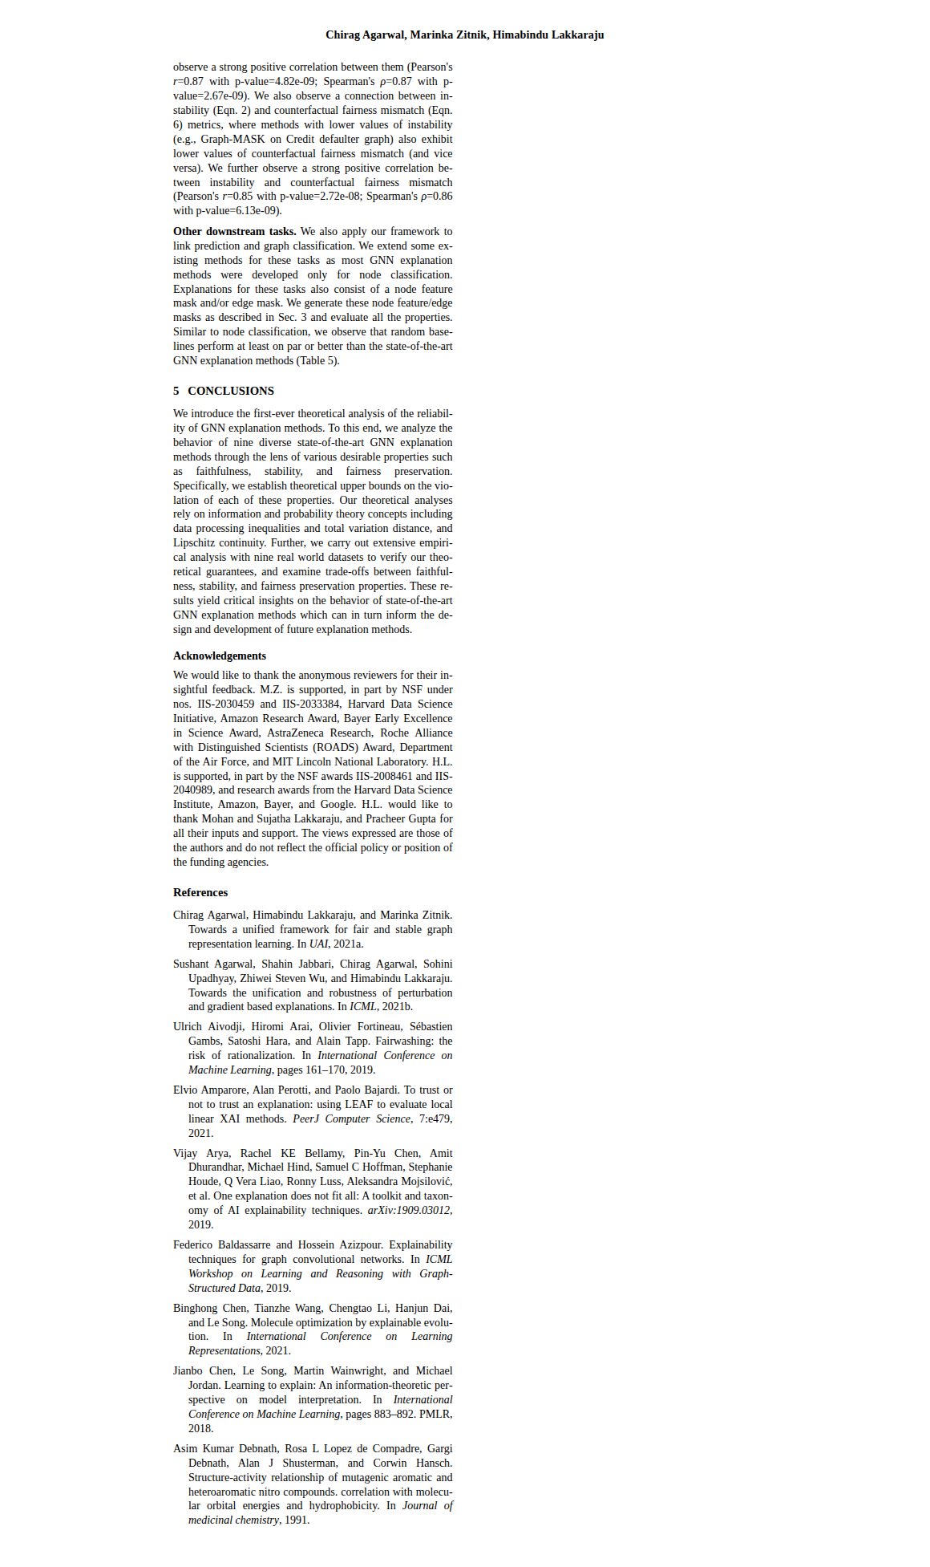Chirag Agarwal, Marinka Zitnik, Himabindu Lakkaraju
observe a strong positive correlation between them (Pearson's r=0.87 with p-value=4.82e-09; Spearman's ρ=0.87 with p-value=2.67e-09). We also observe a connection between instability (Eqn. 2) and counterfactual fairness mismatch (Eqn. 6) metrics, where methods with lower values of instability (e.g., Graph-MASK on Credit defaulter graph) also exhibit lower values of counterfactual fairness mismatch (and vice versa). We further observe a strong positive correlation between instability and counterfactual fairness mismatch (Pearson's r=0.85 with p-value=2.72e-08; Spearman's ρ=0.86 with p-value=6.13e-09).
Other downstream tasks. We also apply our framework to link prediction and graph classification. We extend some existing methods for these tasks as most GNN explanation methods were developed only for node classification. Explanations for these tasks also consist of a node feature mask and/or edge mask. We generate these node feature/edge masks as described in Sec. 3 and evaluate all the properties. Similar to node classification, we observe that random baselines perform at least on par or better than the state-of-the-art GNN explanation methods (Table 5).
5 CONCLUSIONS
We introduce the first-ever theoretical analysis of the reliability of GNN explanation methods. To this end, we analyze the behavior of nine diverse state-of-the-art GNN explanation methods through the lens of various desirable properties such as faithfulness, stability, and fairness preservation. Specifically, we establish theoretical upper bounds on the violation of each of these properties. Our theoretical analyses rely on information and probability theory concepts including data processing inequalities and total variation distance, and Lipschitz continuity. Further, we carry out extensive empirical analysis with nine real world datasets to verify our theoretical guarantees, and examine trade-offs between faithfulness, stability, and fairness preservation properties. These results yield critical insights on the behavior of state-of-the-art GNN explanation methods which can in turn inform the design and development of future explanation methods.
Acknowledgements
We would like to thank the anonymous reviewers for their insightful feedback. M.Z. is supported, in part by NSF under nos. IIS-2030459 and IIS-2033384, Harvard Data Science Initiative, Amazon Research Award, Bayer Early Excellence in Science Award, AstraZeneca Research, Roche Alliance with Distinguished Scientists (ROADS) Award, Department of the Air Force, and MIT Lincoln National Laboratory. H.L. is supported, in part by the NSF awards IIS-2008461 and IIS-2040989, and research awards from the Harvard Data Science Institute, Amazon, Bayer, and Google. H.L. would like to thank Mohan and Sujatha Lakkaraju, and Pracheer Gupta for all their inputs and support. The views expressed are those of the authors and do not reflect the official policy or position of the funding agencies.
References
Chirag Agarwal, Himabindu Lakkaraju, and Marinka Zitnik. Towards a unified framework for fair and stable graph representation learning. In UAI, 2021a.
Sushant Agarwal, Shahin Jabbari, Chirag Agarwal, Sohini Upadhyay, Zhiwei Steven Wu, and Himabindu Lakkaraju. Towards the unification and robustness of perturbation and gradient based explanations. In ICML, 2021b.
Ulrich Aivodji, Hiromi Arai, Olivier Fortineau, Sébastien Gambs, Satoshi Hara, and Alain Tapp. Fairwashing: the risk of rationalization. In International Conference on Machine Learning, pages 161–170, 2019.
Elvio Amparore, Alan Perotti, and Paolo Bajardi. To trust or not to trust an explanation: using LEAF to evaluate local linear XAI methods. PeerJ Computer Science, 7:e479, 2021.
Vijay Arya, Rachel KE Bellamy, Pin-Yu Chen, Amit Dhurandhar, Michael Hind, Samuel C Hoffman, Stephanie Houde, Q Vera Liao, Ronny Luss, Aleksandra Mojsilović, et al. One explanation does not fit all: A toolkit and taxonomy of AI explainability techniques. arXiv:1909.03012, 2019.
Federico Baldassarre and Hossein Azizpour. Explainability techniques for graph convolutional networks. In ICML Workshop on Learning and Reasoning with Graph-Structured Data, 2019.
Binghong Chen, Tianzhe Wang, Chengtao Li, Hanjun Dai, and Le Song. Molecule optimization by explainable evolution. In International Conference on Learning Representations, 2021.
Jianbo Chen, Le Song, Martin Wainwright, and Michael Jordan. Learning to explain: An information-theoretic perspective on model interpretation. In International Conference on Machine Learning, pages 883–892. PMLR, 2018.
Asim Kumar Debnath, Rosa L Lopez de Compadre, Gargi Debnath, Alan J Shusterman, and Corwin Hansch. Structure-activity relationship of mutagenic aromatic and heteroaromatic nitro compounds. correlation with molecular orbital energies and hydrophobicity. In Journal of medicinal chemistry, 1991.